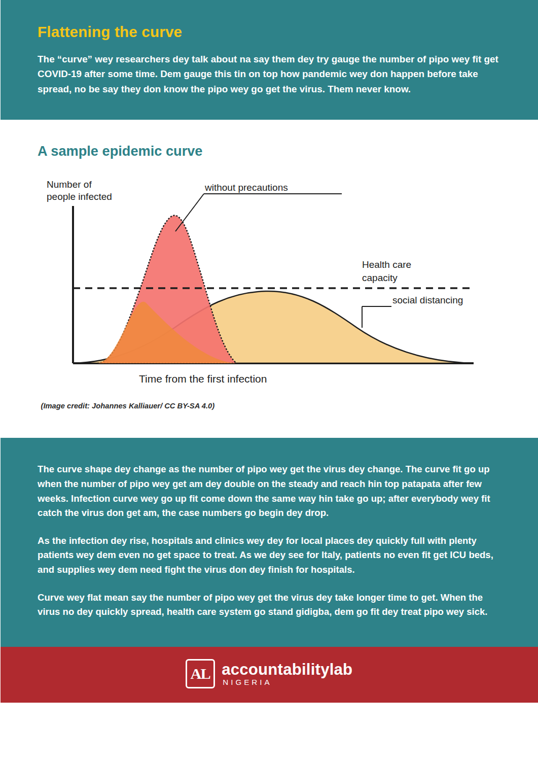Flattening the curve
The “curve” wey researchers dey talk about na say them dey try gauge the number of pipo wey fit get COVID-19 after some time. Dem gauge this tin on top how pandemic wey don happen before take spread, no be say they don know the pipo wey go get the virus. Them never know.
A sample epidemic curve
A sample epidemic curve Line chart showing number of people infected over time from the first infection. A tall narrow red curve labelled "without precautions" rises above a dashed horizontal line labelled "Health care capacity". A lower, wider yellow curve labelled "social distancing" stays below the health care capacity line. Number of people infected without precautions Health care capacity social distancing Time from the first infection
(Image credit: Johannes Kalliauer/ CC BY-SA 4.0)
The curve shape dey change as the number of pipo wey get the virus dey change. The curve fit go up when the number of pipo wey get am dey double on the steady and reach hin top patapata after few weeks. Infection curve wey go up fit come down the same way hin take go up; after everybody wey fit catch the virus don get am, the case numbers go begin dey drop.
As the infection dey rise, hospitals and clinics wey dey for local places dey quickly full with plenty patients wey dem even no get space to treat. As we dey see for Italy, patients no even fit get ICU beds, and supplies wey dem need fight the virus don dey finish for hospitals.
Curve wey flat mean say the number of pipo wey get the virus dey take longer time to get. When the virus no dey quickly spread, health care system go stand gidigba, dem go fit dey treat pipo wey sick.
AL
accountabilitylab NIGERIA